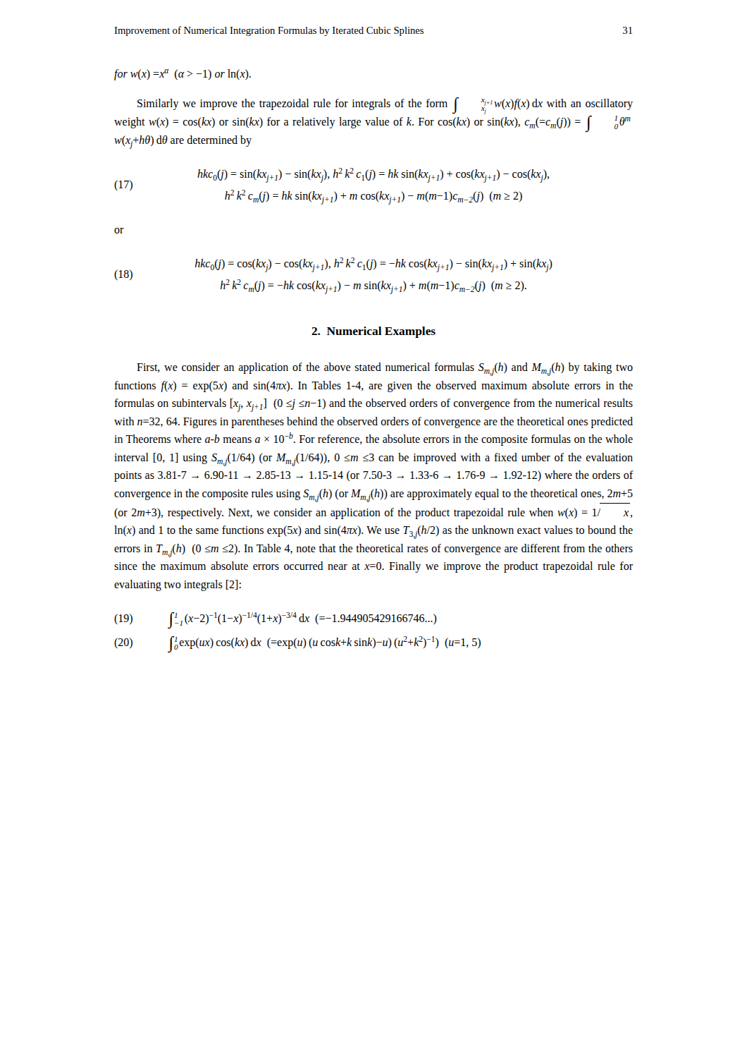Improvement of Numerical Integration Formulas by Iterated Cubic Splines 31
for w(x) =xα (α > −1) or ln(x).
Similarly we improve the trapezoidal rule for integrals of the form ∫xj+1 xj w(x)f(x) dx with an oscillatory weight w(x) = cos(kx) or sin(kx) for a relatively large value of k. For cos(kx) or sin(kx), cm(=cm(j)) = ∫10 θm w(xj+hθ) dθ are determined by
(17)
hkc0(j) = sin(kxj+1) − sin(kxj), h2 k2 c1(j) = hk sin(kxj+1) + cos(kxj+1) − cos(kxj),
h2 k2 cm(j) = hk sin(kxj+1) + m cos(kxj+1) − m(m−1)cm−2(j) (m ≥ 2)
or
(18)
hkc0(j) = cos(kxj) − cos(kxj+1), h2 k2 c1(j) = −hk cos(kxj+1) − sin(kxj+1) + sin(kxj)
h2 k2 cm(j) = −hk cos(kxj+1) − m sin(kxj+1) + m(m−1)cm−2(j) (m ≥ 2).
2. Numerical Examples
First, we consider an application of the above stated numerical formulas Sm,j(h) and Mm,j(h) by taking two functions f(x) = exp(5x) and sin(4πx). In Tables 1-4, are given the observed maximum absolute errors in the formulas on subintervals [xj, xj+1] (0 ≤j ≤n−1) and the observed orders of convergence from the numerical results with n=32, 64. Figures in parentheses behind the observed orders of convergence are the theoretical ones predicted in Theorems where a-b means a × 10−b. For reference, the absolute errors in the composite formulas on the whole interval [0, 1] using Sm,j(1/64) (or Mm,j(1/64)), 0 ≤m ≤3 can be improved with a fixed umber of the evaluation points as 3.81-7 → 6.90-11 → 2.85-13 → 1.15-14 (or 7.50-3 → 1.33-6 → 1.76-9 → 1.92-12) where the orders of convergence in the composite rules using Sm,j(h) (or Mm,j(h)) are approximately equal to the theoretical ones, 2m+5 (or 2m+3), respectively. Next, we consider an application of the product trapezoidal rule when w(x) = 1/x, ln(x) and 1 to the same functions exp(5x) and sin(4πx). We use T3,j(h/2) as the unknown exact values to bound the errors in Tm,j(h) (0 ≤m ≤2). In Table 4, note that the theoretical rates of convergence are different from the others since the maximum absolute errors occurred near at x=0. Finally we improve the product trapezoidal rule for evaluating two integrals [2]:
(19)
∫1−1(x−2)−1(1−x)−1/4(1+x)−3/4 dx (=−1.944905429166746...)
(20)
∫10exp(ux) cos(kx) dx (=exp(u) (u cosk+k sink)−u) (u2+k2)−1) (u=1, 5)